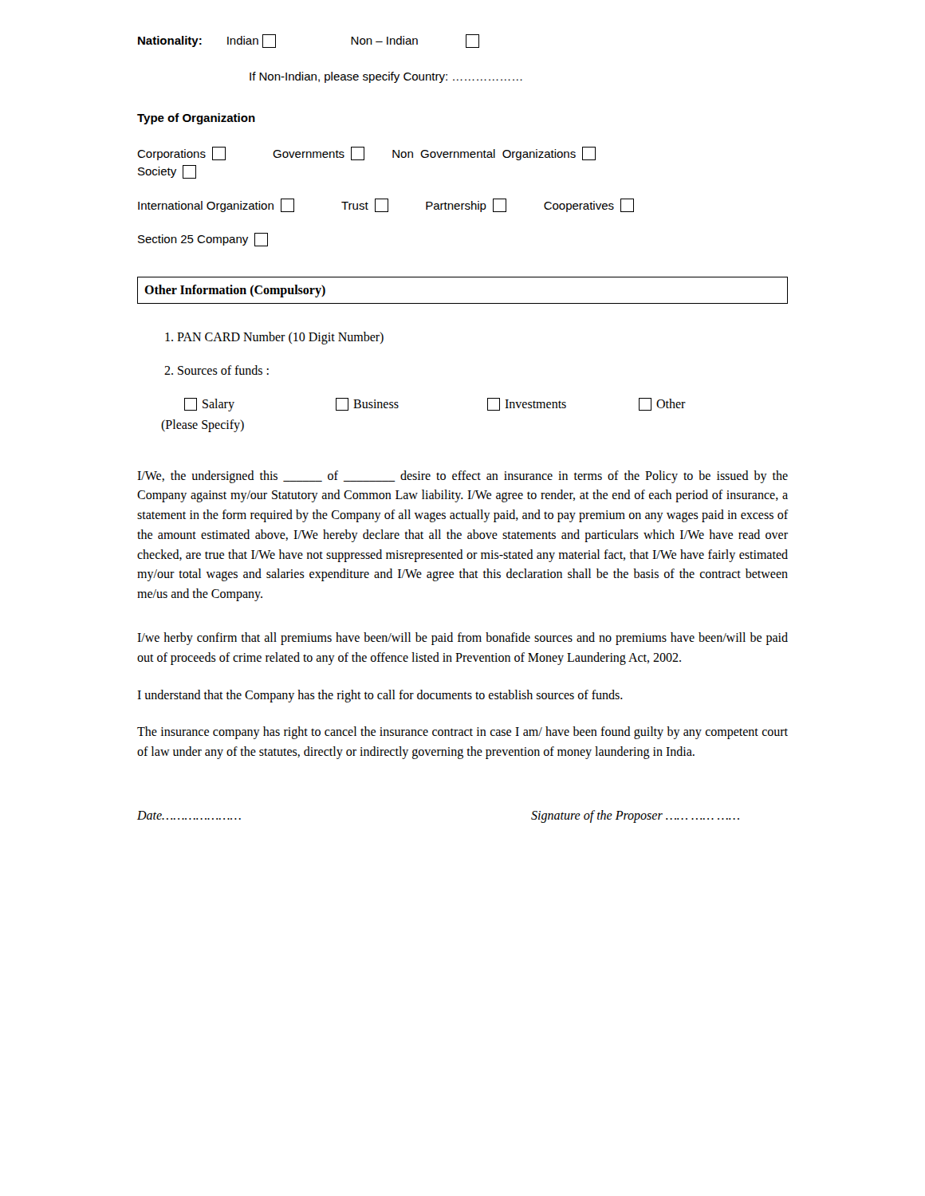Nationality: Indian Non – Indian
If Non-Indian, please specify Country: ………………
Type of Organization
Corporations Governments Non Governmental Organizations
Society
International Organization Trust Partnership Cooperatives
Section 25 Company
Other Information (Compulsory)
PAN CARD Number (10 Digit Number)
Sources of funds :
Salary Business Investments Other
(Please Specify)
I/We, the undersigned this ______ of ________ desire to effect an insurance in terms of the Policy to be issued by the Company against my/our Statutory and Common Law liability. I/We agree to render, at the end of each period of insurance, a statement in the form required by the Company of all wages actually paid, and to pay premium on any wages paid in excess of the amount estimated above, I/We hereby declare that all the above statements and particulars which I/We have read over checked, are true that I/We have not suppressed misrepresented or mis-stated any material fact, that I/We have fairly estimated my/our total wages and salaries expenditure and I/We agree that this declaration shall be the basis of the contract between me/us and the Company.
I/we herby confirm that all premiums have been/will be paid from bonafide sources and no premiums have been/will be paid out of proceeds of crime related to any of the offence listed in Prevention of Money Laundering Act, 2002.
I understand that the Company has the right to call for documents to establish sources of funds.
The insurance company has right to cancel the insurance contract in case I am/ have been found guilty by any competent court of law under any of the statutes, directly or indirectly governing the prevention of money laundering in India.
Date…………………
Signature of the Proposer …… …… ……